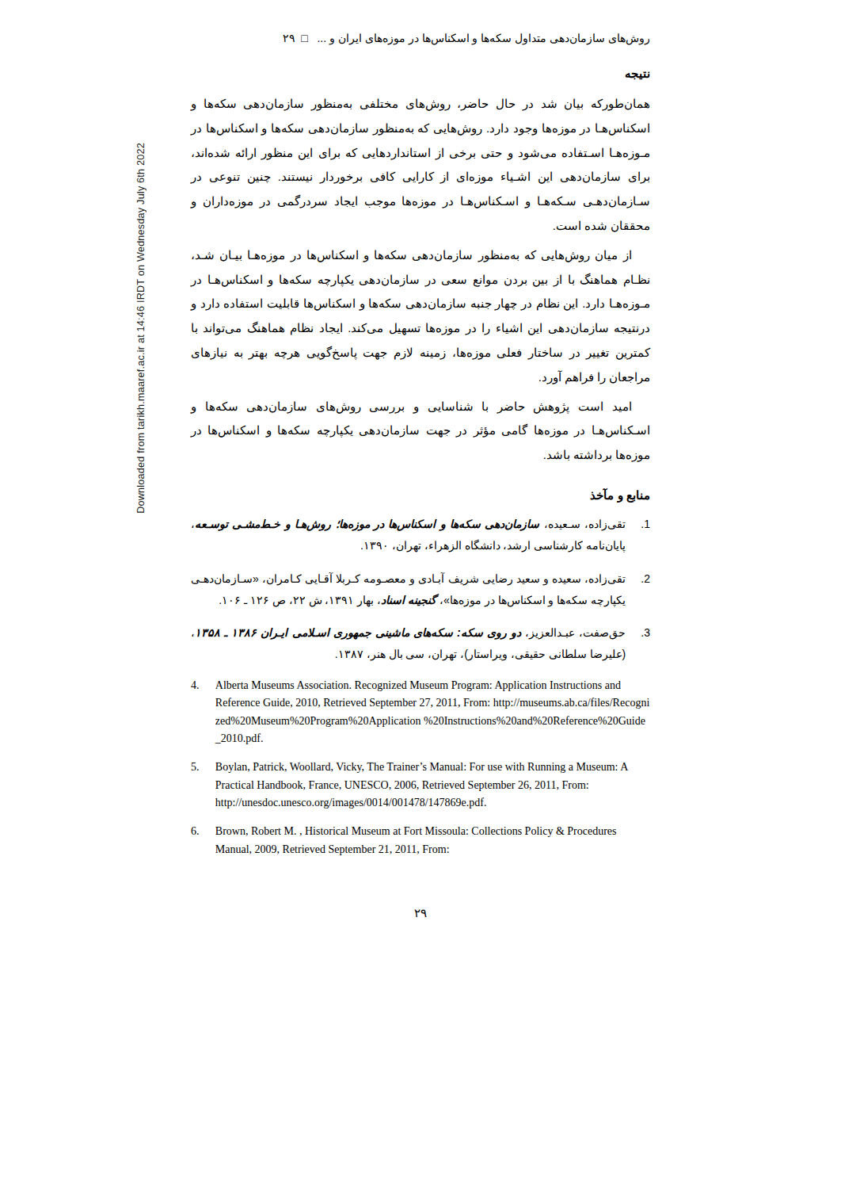Downloaded from tarikh.maaref.ac.ir at 14:46 IRDT on Wednesday July 6th 2022
روش‌های سازمان‌دهی متداول سکه‌ها و اسکناس‌ها در موزه‌های ایران و ... □ ٢٩
نتیجه
همان‌طورکه بیان شد در حال حاضر، روش‌های مختلفی به‌منظور سازمان‌دهی سکه‌ها و اسکناس‌هـا در موزه‌ها وجود دارد. روش‌هایی که به‌منظور سازمان‌دهی سکه‌ها و اسکناس‌ها در مـوزه‌هـا اسـتفاده می‌شود و حتی برخی از استانداردهایی که برای این منظور ارائه شده‌اند، برای سازمان‌دهی این اشـیاء موزه‌ای از کارایی کافی برخوردار نیستند. چنین تنوعی در سـازمان‌دهـی سـکه‌هـا و اسـکناس‌هـا در موزه‌ها موجب ایجاد سردرگمی در موزه‌داران و محققان شده است.
از میان روش‌هایی که به‌منظور سازمان‌دهی سکه‌ها و اسکناس‌ها در موزه‌هـا بیـان شـد، نظـام هماهنگ با از بین بردن موانع سعی در سازمان‌دهی یکپارچه سکه‌ها و اسکناس‌هـا در مـوزه‌هـا دارد. این نظام در چهار جنبه سازمان‌دهی سکه‌ها و اسکناس‌ها قابلیت استفاده دارد و درنتیجه سازمان‌دهی این اشیاء را در موزه‌ها تسهیل می‌کند. ایجاد نظام هماهنگ می‌تواند با کمترین تغییر در ساختار فعلی موزه‌ها، زمینه لازم جهت پاسخ‌گویی هرچه بهتر به نیازهای مراجعان را فراهم آورد.
امید است پژوهش حاضر با شناسایی و بررسی روش‌های سازمان‌دهی سکه‌ها و اسـکناس‌هـا در موزه‌ها گامی مؤثر در جهت سازمان‌دهی یکپارچه سکه‌ها و اسکناس‌ها در موزه‌ها برداشته باشد.
منابع و مآخذ
تقی‌زاده، سـعیده، سازمان‌دهی سکه‌ها و اسکناس‌ها در موزه‌ها؛ روش‌هـا و خـط‌مشـی توسـعه، پایان‌نامه کارشناسی ارشد، دانشگاه الزهراء، تهران، ۱۳۹۰.
تقی‌زاده، سعیده و سعید رضایی شریف آبـادی و معصـومه کـربلا آقـایی کـامران، «سـازمان‌دهـی یکپارچه سکه‌ها و اسکناس‌ها در موزه‌ها»، گنجینه اسناد، بهار ۱۳۹۱، ش ۲۲، ص ۱۲۶ ـ ۱۰۶.
حق‌صفت، عبـدالعزیز، دو روی سکه: سکه‌های ماشینی جمهوری اسـلامی ایـران ۱۳۸۶ ـ ۱۳۵۸، (علیرضا سلطانی حقیقی، ویراستار)، تهران، سی بال هنر، ۱۳۸۷.
Alberta Museums Association. Recognized Museum Program: Application Instructions and Reference Guide, 2010, Retrieved September 27, 2011, From: http://museums.ab.ca/files/Recognized%20Museum%20Program%20Application %20Instructions%20and%20Reference%20Guide_2010.pdf.
Boylan, Patrick, Woollard, Vicky, The Trainer’s Manual: For use with Running a Museum: A Practical Handbook, France, UNESCO, 2006, Retrieved September 26, 2011, From:
http://unesdoc.unesco.org/images/0014/001478/147869e.pdf.
Brown, Robert M. , Historical Museum at Fort Missoula: Collections Policy & Procedures Manual, 2009, Retrieved September 21, 2011, From:
٢٩